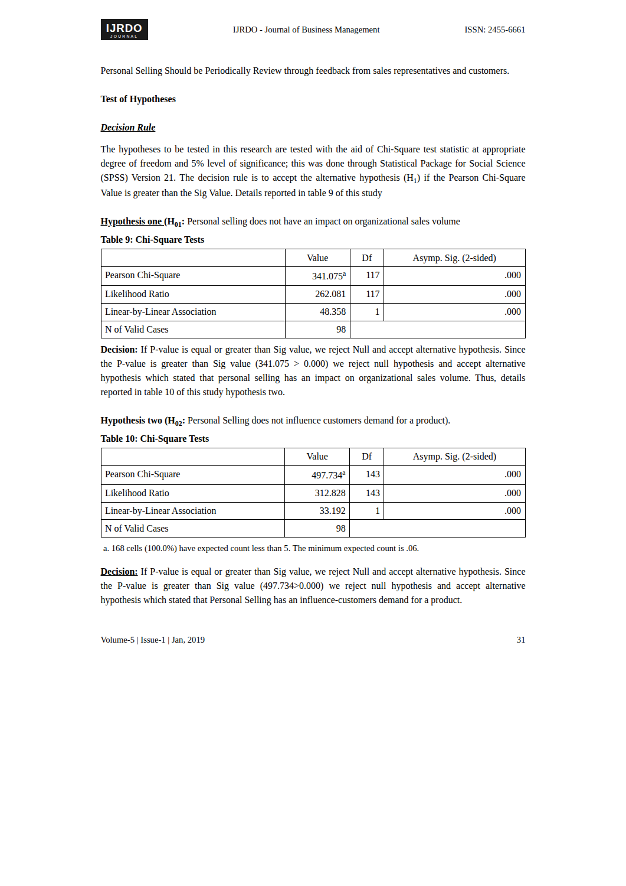IJRDOJOURNAL
IJRDO - Journal of Business Management
ISSN: 2455-6661
Personal Selling Should be Periodically Review through feedback from sales representatives and customers.
Test of Hypotheses
Decision Rule
The hypotheses to be tested in this research are tested with the aid of Chi-Square test statistic at appropriate degree of freedom and 5% level of significance; this was done through Statistical Package for Social Science (SPSS) Version 21. The decision rule is to accept the alternative hypothesis (H1) if the Pearson Chi-Square Value is greater than the Sig Value. Details reported in table 9 of this study
Hypothesis one (H01: Personal selling does not have an impact on organizational sales volume
Table 9: Chi-Square Tests
| | Value | Df | Asymp. Sig. (2-sided) |
| --- | --- | --- | --- |
| Pearson Chi-Square | 341.075 a | 117 | .000 |
| Likelihood Ratio | 262.081 | 117 | .000 |
| Linear-by-Linear Association | 48.358 | 1 | .000 |
| N of Valid Cases | 98 | | |
Decision: If P-value is equal or greater than Sig value, we reject Null and accept alternative hypothesis. Since the P-value is greater than Sig value (341.075 > 0.000) we reject null hypothesis and accept alternative hypothesis which stated that personal selling has an impact on organizational sales volume. Thus, details reported in table 10 of this study hypothesis two.
Hypothesis two (H02: Personal Selling does not influence customers demand for a product).
Table 10: Chi-Square Tests
| | Value | Df | Asymp. Sig. (2-sided) |
| --- | --- | --- | --- |
| Pearson Chi-Square | 497.734 a | 143 | .000 |
| Likelihood Ratio | 312.828 | 143 | .000 |
| Linear-by-Linear Association | 33.192 | 1 | .000 |
| N of Valid Cases | 98 | | |
a. 168 cells (100.0%) have expected count less than 5. The minimum expected count is .06.
Decision: If P-value is equal or greater than Sig value, we reject Null and accept alternative hypothesis. Since the P-value is greater than Sig value (497.734>0.000) we reject null hypothesis and accept alternative hypothesis which stated that Personal Selling has an influence-customers demand for a product.
Volume-5 | Issue-1 | Jan, 2019 31